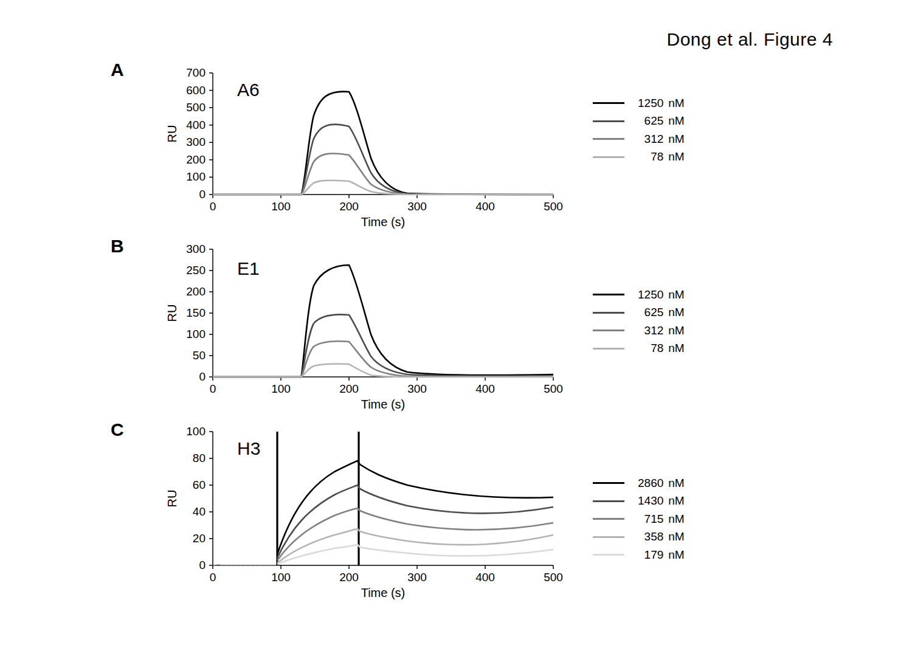Dong et al. Figure 4
A
0 100 200 300 400 500 600 700 0 100 200 300 400 500 Time (s) RU A6
| | 1250 | nM |
| | 625 | nM |
| | 312 | nM |
| | 78 | nM |
B
0 50 100 150 200 250 300 0 100 200 300 400 500 Time (s) RU E1
| | 1250 | nM |
| | 625 | nM |
| | 312 | nM |
| | 78 | nM |
C
0 20 40 60 80 100 0 100 200 300 400 500 Time (s) RU H3
| | 2860 | nM |
| | 1430 | nM |
| | 715 | nM |
| | 358 | nM |
| | 179 | nM |